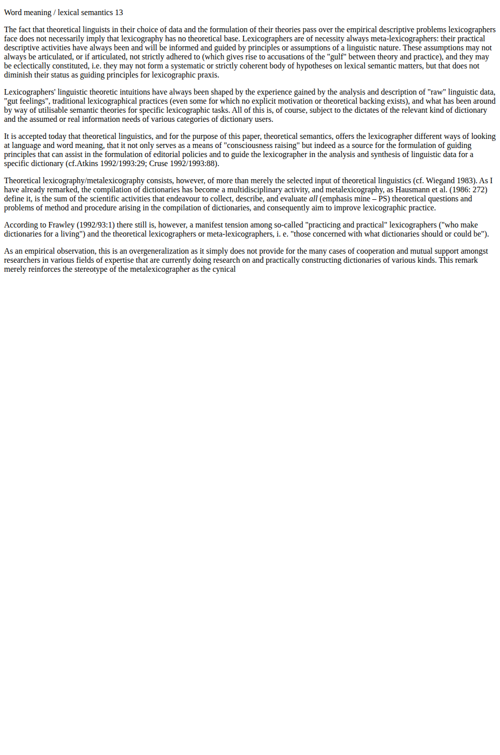Word meaning / lexical semantics 13
The fact that theoretical linguists in their choice of data and the formulation of their theories pass over the empirical descriptive problems lexicographers face does not necessarily imply that lexicography has no theoretical base. Lexicographers are of necessity always meta-lexicographers: their practical descriptive activities have always been and will be informed and guided by principles or assumptions of a linguistic nature. These assumptions may not always be articulated, or if articulated, not strictly adhered to (which gives rise to accusations of the "gulf" between theory and practice), and they may be eclectically constituted, i.e. they may not form a systematic or strictly coherent body of hypotheses on lexical semantic matters, but that does not diminish their status as guiding principles for lexicographic praxis.
Lexicographers' linguistic theoretic intuitions have always been shaped by the experience gained by the analysis and description of "raw" linguistic data, "gut feelings", traditional lexicographical practices (even some for which no explicit motivation or theoretical backing exists), and what has been around by way of utilisable semantic theories for specific lexicographic tasks. All of this is, of course, subject to the dictates of the relevant kind of dictionary and the assumed or real information needs of various categories of dictionary users.
It is accepted today that theoretical linguistics, and for the purpose of this paper, theoretical semantics, offers the lexicographer different ways of looking at language and word meaning, that it not only serves as a means of "consciousness raising" but indeed as a source for the formulation of guiding principles that can assist in the formulation of editorial policies and to guide the lexicographer in the analysis and synthesis of linguistic data for a specific dictionary (cf.Atkins 1992/1993:29; Cruse 1992/1993:88).
Theoretical lexicography/metalexicography consists, however, of more than merely the selected input of theoretical linguistics (cf. Wiegand 1983). As I have already remarked, the compilation of dictionaries has become a multidisciplinary activity, and metalexicography, as Hausmann et al. (1986: 272) define it, is the sum of the scientific activities that endeavour to collect, describe, and evaluate all (emphasis mine – PS) theoretical questions and problems of method and procedure arising in the compilation of dictionaries, and consequently aim to improve lexicographic practice.
According to Frawley (1992/93:1) there still is, however, a manifest tension among so-called "practicing and practical" lexicographers ("who make dictionaries for a living") and the theoretical lexicographers or meta-lexicographers, i. e. "those concerned with what dictionaries should or could be").
As an empirical observation, this is an overgeneralization as it simply does not provide for the many cases of cooperation and mutual support amongst researchers in various fields of expertise that are currently doing research on and practically constructing dictionaries of various kinds. This remark merely reinforces the stereotype of the metalexicographer as the cynical